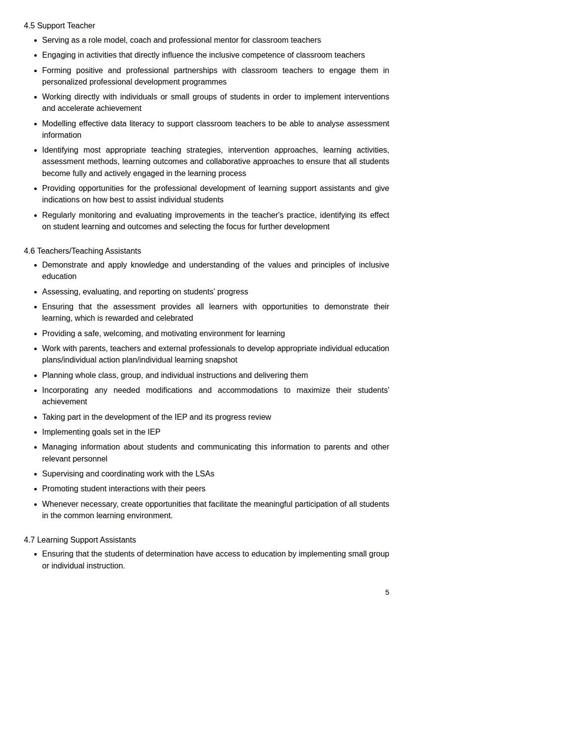4.5 Support Teacher
Serving as a role model, coach and professional mentor for classroom teachers
Engaging in activities that directly influence the inclusive competence of classroom teachers
Forming positive and professional partnerships with classroom teachers to engage them in personalized professional development programmes
Working directly with individuals or small groups of students in order to implement interventions and accelerate achievement
Modelling effective data literacy to support classroom teachers to be able to analyse assessment information
Identifying most appropriate teaching strategies, intervention approaches, learning activities, assessment methods, learning outcomes and collaborative approaches to ensure that all students become fully and actively engaged in the learning process
Providing opportunities for the professional development of learning support assistants and give indications on how best to assist individual students
Regularly monitoring and evaluating improvements in the teacher's practice, identifying its effect on student learning and outcomes and selecting the focus for further development
4.6 Teachers/Teaching Assistants
Demonstrate and apply knowledge and understanding of the values and principles of inclusive education
Assessing, evaluating, and reporting on students' progress
Ensuring that the assessment provides all learners with opportunities to demonstrate their learning, which is rewarded and celebrated
Providing a safe, welcoming, and motivating environment for learning
Work with parents, teachers and external professionals to develop appropriate individual education plans/individual action plan/individual learning snapshot
Planning whole class, group, and individual instructions and delivering them
Incorporating any needed modifications and accommodations to maximize their students' achievement
Taking part in the development of the IEP and its progress review
Implementing goals set in the IEP
Managing information about students and communicating this information to parents and other relevant personnel
Supervising and coordinating work with the LSAs
Promoting student interactions with their peers
Whenever necessary, create opportunities that facilitate the meaningful participation of all students in the common learning environment.
4.7 Learning Support Assistants
Ensuring that the students of determination have access to education by implementing small group or individual instruction.
5